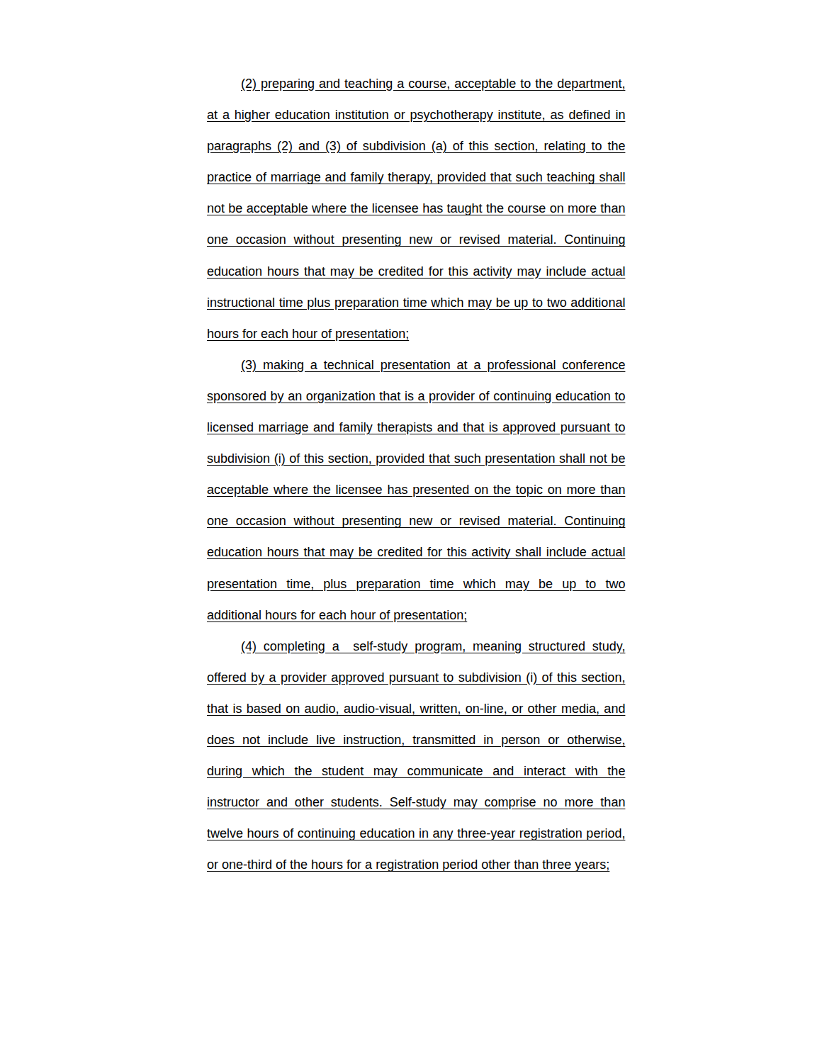(2) preparing and teaching a course, acceptable to the department, at a higher education institution or psychotherapy institute, as defined in paragraphs (2) and (3) of subdivision (a) of this section, relating to the practice of marriage and family therapy, provided that such teaching shall not be acceptable where the licensee has taught the course on more than one occasion without presenting new or revised material. Continuing education hours that may be credited for this activity may include actual instructional time plus preparation time which may be up to two additional hours for each hour of presentation;
(3) making a technical presentation at a professional conference sponsored by an organization that is a provider of continuing education to licensed marriage and family therapists and that is approved pursuant to subdivision (i) of this section, provided that such presentation shall not be acceptable where the licensee has presented on the topic on more than one occasion without presenting new or revised material. Continuing education hours that may be credited for this activity shall include actual presentation time, plus preparation time which may be up to two additional hours for each hour of presentation;
(4) completing a self-study program, meaning structured study, offered by a provider approved pursuant to subdivision (i) of this section, that is based on audio, audio-visual, written, on-line, or other media, and does not include live instruction, transmitted in person or otherwise, during which the student may communicate and interact with the instructor and other students. Self-study may comprise no more than twelve hours of continuing education in any three-year registration period, or one-third of the hours for a registration period other than three years;